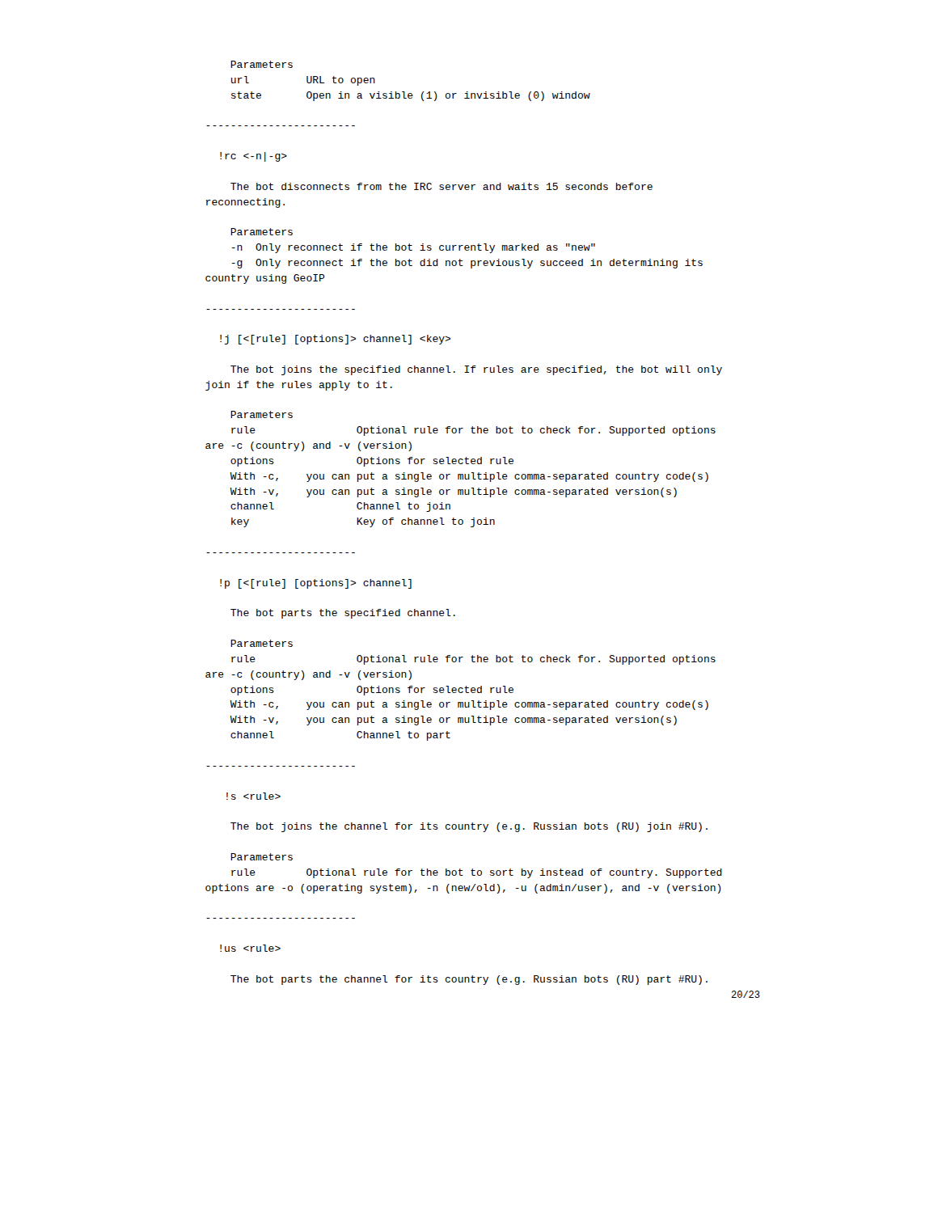Parameters
    url         URL to open
    state       Open in a visible (1) or invisible (0) window

------------------------

  !rc <-n|-g>

    The bot disconnects from the IRC server and waits 15 seconds before
reconnecting.

    Parameters
    -n  Only reconnect if the bot is currently marked as "new"
    -g  Only reconnect if the bot did not previously succeed in determining its
country using GeoIP

------------------------

  !j [<[rule] [options]> channel] <key>

    The bot joins the specified channel. If rules are specified, the bot will only
join if the rules apply to it.

    Parameters
    rule                Optional rule for the bot to check for. Supported options
are -c (country) and -v (version)
    options             Options for selected rule
    With -c,    you can put a single or multiple comma-separated country code(s)
    With -v,    you can put a single or multiple comma-separated version(s)
    channel             Channel to join
    key                 Key of channel to join

------------------------

  !p [<[rule] [options]> channel]

    The bot parts the specified channel.

    Parameters
    rule                Optional rule for the bot to check for. Supported options
are -c (country) and -v (version)
    options             Options for selected rule
    With -c,    you can put a single or multiple comma-separated country code(s)
    With -v,    you can put a single or multiple comma-separated version(s)
    channel             Channel to part

------------------------

   !s <rule>

    The bot joins the channel for its country (e.g. Russian bots (RU) join #RU).

    Parameters
    rule        Optional rule for the bot to sort by instead of country. Supported
options are -o (operating system), -n (new/old), -u (admin/user), and -v (version)

------------------------

  !us <rule>

    The bot parts the channel for its country (e.g. Russian bots (RU) part #RU).
20/23